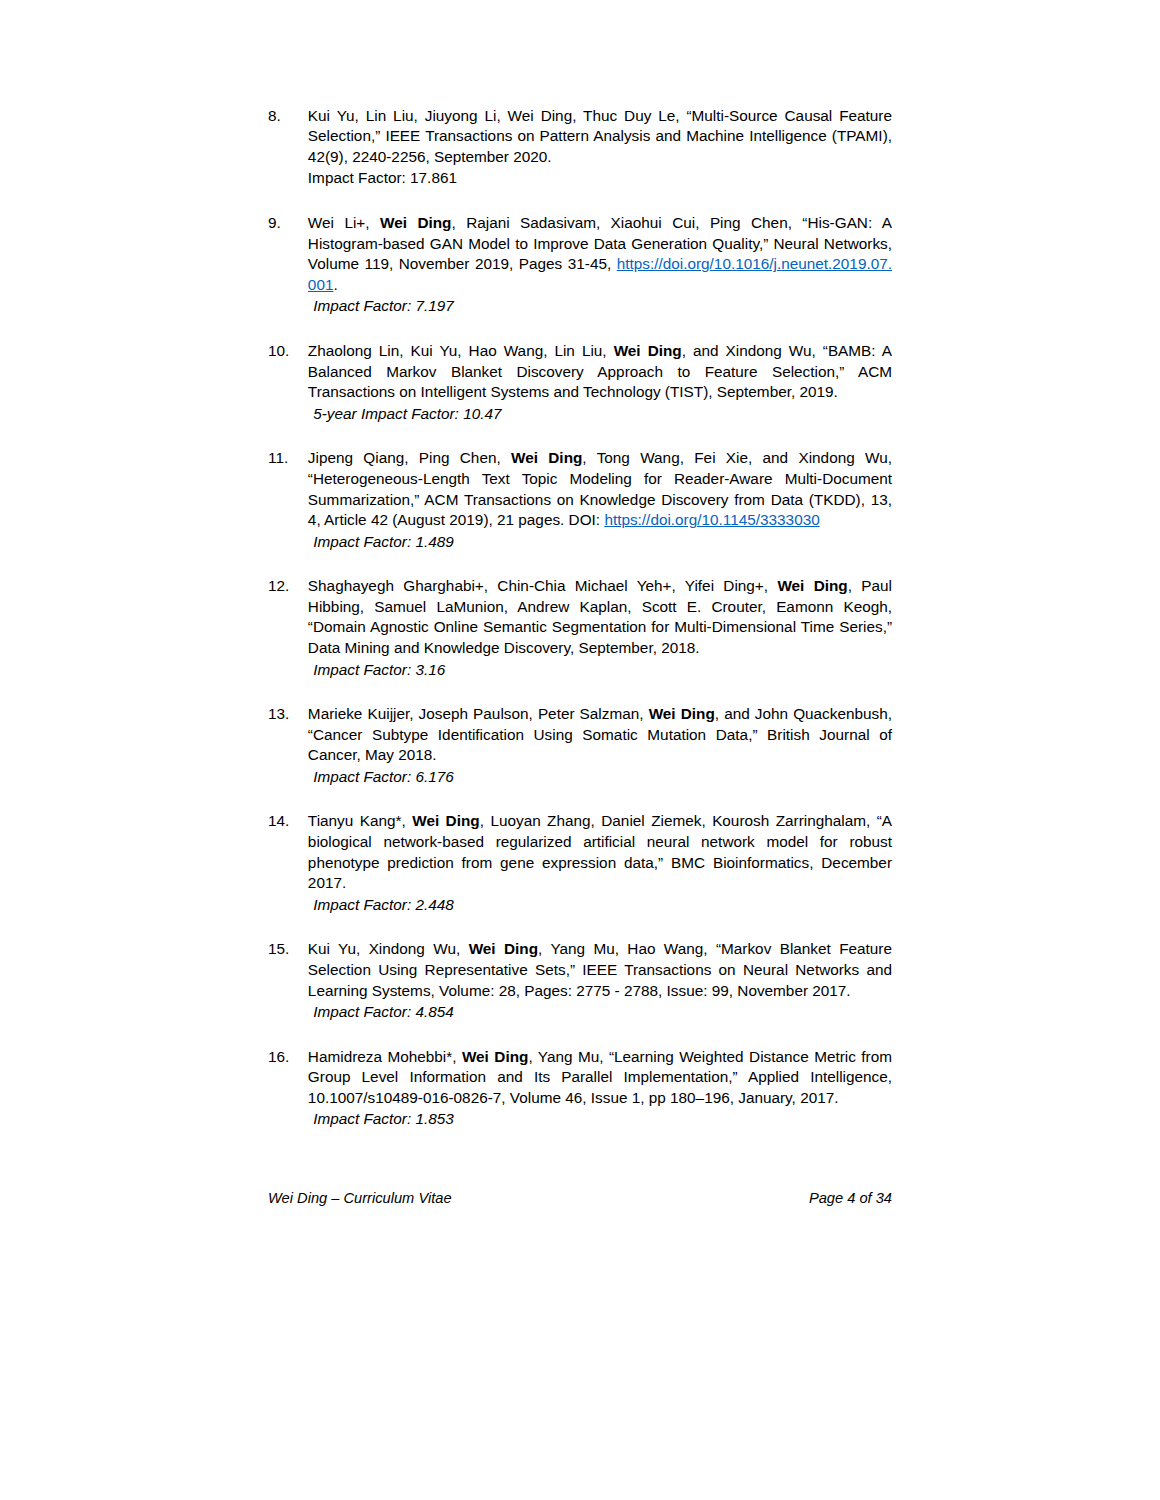Kui Yu, Lin Liu, Jiuyong Li, Wei Ding, Thuc Duy Le, “Multi-Source Causal Feature Selection,” IEEE Transactions on Pattern Analysis and Machine Intelligence (TPAMI), 42(9), 2240-2256, September 2020. Impact Factor: 17.861
Wei Li+, Wei Ding, Rajani Sadasivam, Xiaohui Cui, Ping Chen, “His-GAN: A Histogram-based GAN Model to Improve Data Generation Quality,” Neural Networks, Volume 119, November 2019, Pages 31-45, https://doi.org/10.1016/j.neunet.2019.07.001. Impact Factor: 7.197
Zhaolong Lin, Kui Yu, Hao Wang, Lin Liu, Wei Ding, and Xindong Wu, “BAMB: A Balanced Markov Blanket Discovery Approach to Feature Selection,” ACM Transactions on Intelligent Systems and Technology (TIST), September, 2019. 5-year Impact Factor: 10.47
Jipeng Qiang, Ping Chen, Wei Ding, Tong Wang, Fei Xie, and Xindong Wu, “Heterogeneous-Length Text Topic Modeling for Reader-Aware Multi-Document Summarization,” ACM Transactions on Knowledge Discovery from Data (TKDD), 13, 4, Article 42 (August 2019), 21 pages. DOI: https://doi.org/10.1145/3333030 Impact Factor: 1.489
Shaghayegh Gharghabi+, Chin-Chia Michael Yeh+, Yifei Ding+, Wei Ding, Paul Hibbing, Samuel LaMunion, Andrew Kaplan, Scott E. Crouter, Eamonn Keogh, “Domain Agnostic Online Semantic Segmentation for Multi-Dimensional Time Series,” Data Mining and Knowledge Discovery, September, 2018. Impact Factor: 3.16
Marieke Kuijjer, Joseph Paulson, Peter Salzman, Wei Ding, and John Quackenbush, “Cancer Subtype Identification Using Somatic Mutation Data,” British Journal of Cancer, May 2018. Impact Factor: 6.176
Tianyu Kang*, Wei Ding, Luoyan Zhang, Daniel Ziemek, Kourosh Zarringhalam, “A biological network-based regularized artificial neural network model for robust phenotype prediction from gene expression data,” BMC Bioinformatics, December 2017. Impact Factor: 2.448
Kui Yu, Xindong Wu, Wei Ding, Yang Mu, Hao Wang, “Markov Blanket Feature Selection Using Representative Sets,” IEEE Transactions on Neural Networks and Learning Systems, Volume: 28, Pages: 2775 - 2788, Issue: 99, November 2017. Impact Factor: 4.854
Hamidreza Mohebbi*, Wei Ding, Yang Mu, “Learning Weighted Distance Metric from Group Level Information and Its Parallel Implementation,” Applied Intelligence, 10.1007/s10489-016-0826-7, Volume 46, Issue 1, pp 180–196, January, 2017. Impact Factor: 1.853
Wei Ding – Curriculum Vitae Page 4 of 34